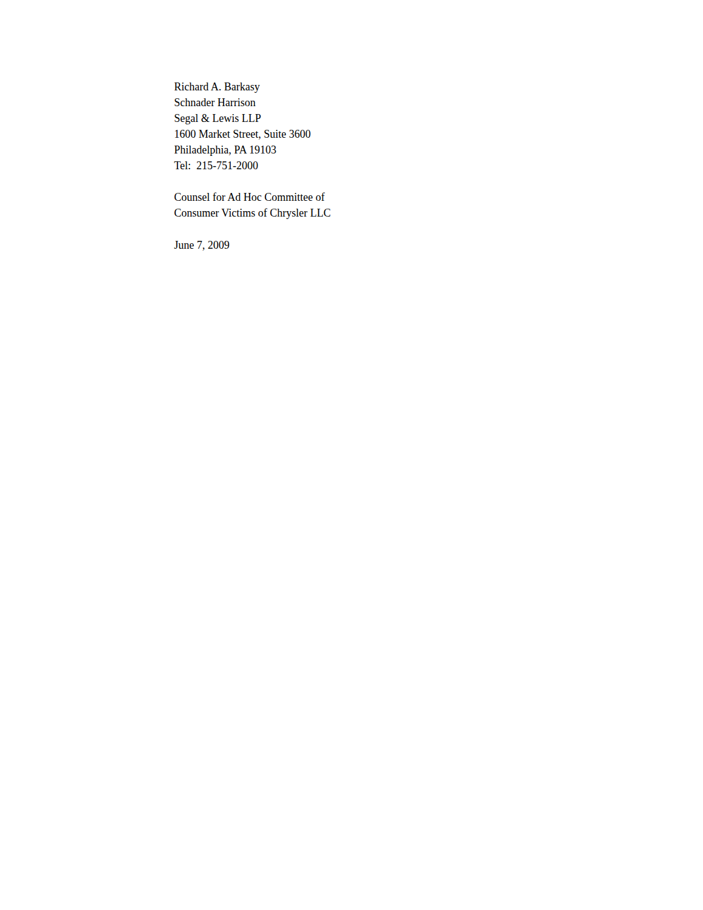Richard A. Barkasy
Schnader Harrison
Segal & Lewis LLP
1600 Market Street, Suite 3600
Philadelphia, PA 19103
Tel: 215-751-2000
Counsel for Ad Hoc Committee of
Consumer Victims of Chrysler LLC
June 7, 2009